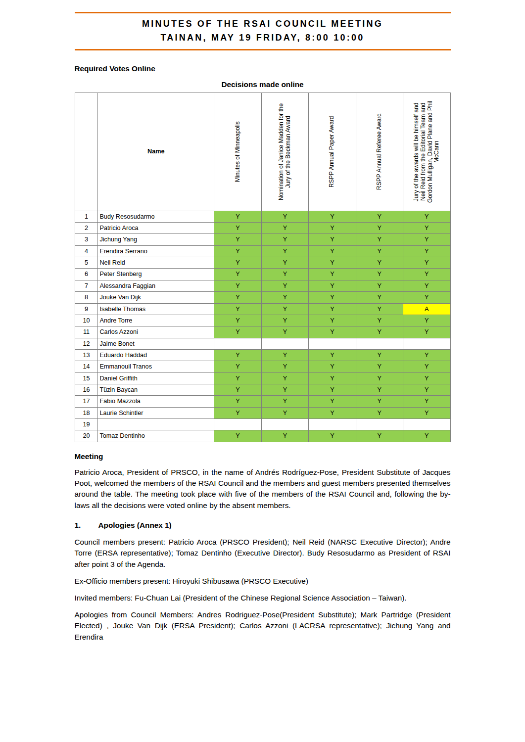Minutes of the RSAI Council Meeting
Tainan, May 19 Friday, 8:00 10:00
Required Votes Online
Decisions made online
| | Name | Minutes of Minneapolis | Nomination of Janice Madden for the Jury of the Beckman Award | RSPP Annual Paper Award | RSPP Annual Referee Award | Jury of the awards will be himself and Neil Reid from the Editorial Team and Gordon Mulligan, David Plane and Phil McCann |
| --- | --- | --- | --- | --- | --- | --- |
| 1 | Budy Resosudarmo | Y | Y | Y | Y | Y |
| 2 | Patricio Aroca | Y | Y | Y | Y | Y |
| 3 | Jichung Yang | Y | Y | Y | Y | Y |
| 4 | Erendira Serrano | Y | Y | Y | Y | Y |
| 5 | Neil Reid | Y | Y | Y | Y | Y |
| 6 | Peter Stenberg | Y | Y | Y | Y | Y |
| 7 | Alessandra Faggian | Y | Y | Y | Y | Y |
| 8 | Jouke Van Dijk | Y | Y | Y | Y | Y |
| 9 | Isabelle Thomas | Y | Y | Y | Y | A |
| 10 | Andre Torre | Y | Y | Y | Y | Y |
| 11 | Carlos Azzoni | Y | Y | Y | Y | Y |
| 12 | Jaime Bonet | | | | | |
| 13 | Eduardo Haddad | Y | Y | Y | Y | Y |
| 14 | Emmanouil Tranos | Y | Y | Y | Y | Y |
| 15 | Daniel Griffith | Y | Y | Y | Y | Y |
| 16 | Tüzin Baycan | Y | Y | Y | Y | Y |
| 17 | Fabio Mazzola | Y | Y | Y | Y | Y |
| 18 | Laurie Schintler | Y | Y | Y | Y | Y |
| 19 | | | | | | |
| 20 | Tomaz Dentinho | Y | Y | Y | Y | Y |
Meeting
Patricio Aroca, President of PRSCO, in the name of Andrés Rodríguez-Pose, President Substitute of Jacques Poot, welcomed the members of the RSAI Council and the members and guest members presented themselves around the table. The meeting took place with five of the members of the RSAI Council and, following the by-laws all the decisions were voted online by the absent members.
1. Apologies (Annex 1)
Council members present: Patricio Aroca (PRSCO President); Neil Reid (NARSC Executive Director); Andre Torre (ERSA representative); Tomaz Dentinho (Executive Director). Budy Resosudarmo as President of RSAI after point 3 of the Agenda.
Ex-Officio members present: Hiroyuki Shibusawa (PRSCO Executive)
Invited members: Fu-Chuan Lai (President of the Chinese Regional Science Association – Taiwan).
Apologies from Council Members: Andres Rodriguez-Pose(President Substitute); Mark Partridge (President Elected) , Jouke Van Dijk (ERSA President); Carlos Azzoni (LACRSA representative); Jichung Yang and Erendira